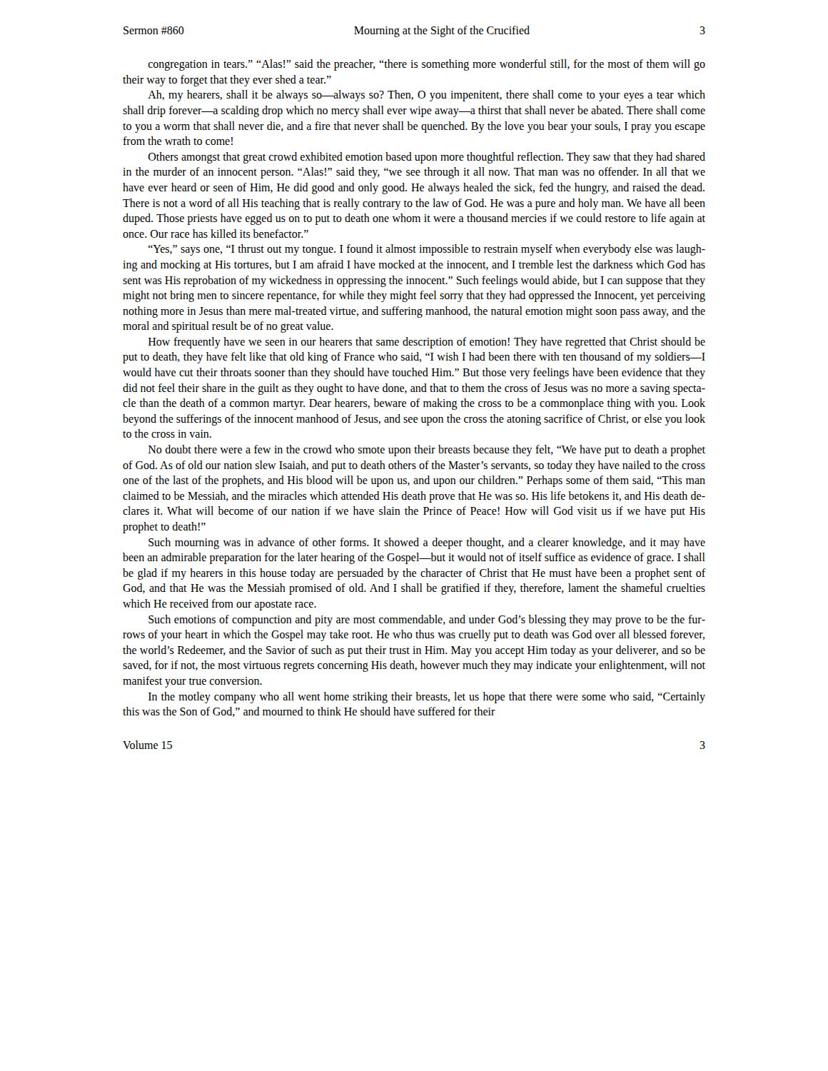Sermon #860 Mourning at the Sight of the Crucified 3
congregation in tears.” “Alas!” said the preacher, “there is something more wonderful still, for the most of them will go their way to forget that they ever shed a tear.”
Ah, my hearers, shall it be always so—always so? Then, O you impenitent, there shall come to your eyes a tear which shall drip forever—a scalding drop which no mercy shall ever wipe away—a thirst that shall never be abated. There shall come to you a worm that shall never die, and a fire that never shall be quenched. By the love you bear your souls, I pray you escape from the wrath to come!
Others amongst that great crowd exhibited emotion based upon more thoughtful reflection. They saw that they had shared in the murder of an innocent person. “Alas!” said they, “we see through it all now. That man was no offender. In all that we have ever heard or seen of Him, He did good and only good. He always healed the sick, fed the hungry, and raised the dead. There is not a word of all His teaching that is really contrary to the law of God. He was a pure and holy man. We have all been duped. Those priests have egged us on to put to death one whom it were a thousand mercies if we could restore to life again at once. Our race has killed its benefactor.”
“Yes,” says one, “I thrust out my tongue. I found it almost impossible to restrain myself when everybody else was laughing and mocking at His tortures, but I am afraid I have mocked at the innocent, and I tremble lest the darkness which God has sent was His reprobation of my wickedness in oppressing the innocent.” Such feelings would abide, but I can suppose that they might not bring men to sincere repentance, for while they might feel sorry that they had oppressed the Innocent, yet perceiving nothing more in Jesus than mere mal-treated virtue, and suffering manhood, the natural emotion might soon pass away, and the moral and spiritual result be of no great value.
How frequently have we seen in our hearers that same description of emotion! They have regretted that Christ should be put to death, they have felt like that old king of France who said, “I wish I had been there with ten thousand of my soldiers—I would have cut their throats sooner than they should have touched Him.” But those very feelings have been evidence that they did not feel their share in the guilt as they ought to have done, and that to them the cross of Jesus was no more a saving spectacle than the death of a common martyr. Dear hearers, beware of making the cross to be a commonplace thing with you. Look beyond the sufferings of the innocent manhood of Jesus, and see upon the cross the atoning sacrifice of Christ, or else you look to the cross in vain.
No doubt there were a few in the crowd who smote upon their breasts because they felt, “We have put to death a prophet of God. As of old our nation slew Isaiah, and put to death others of the Master’s servants, so today they have nailed to the cross one of the last of the prophets, and His blood will be upon us, and upon our children.” Perhaps some of them said, “This man claimed to be Messiah, and the miracles which attended His death prove that He was so. His life betokens it, and His death declares it. What will become of our nation if we have slain the Prince of Peace! How will God visit us if we have put His prophet to death!”
Such mourning was in advance of other forms. It showed a deeper thought, and a clearer knowledge, and it may have been an admirable preparation for the later hearing of the Gospel—but it would not of itself suffice as evidence of grace. I shall be glad if my hearers in this house today are persuaded by the character of Christ that He must have been a prophet sent of God, and that He was the Messiah promised of old. And I shall be gratified if they, therefore, lament the shameful cruelties which He received from our apostate race.
Such emotions of compunction and pity are most commendable, and under God’s blessing they may prove to be the furrows of your heart in which the Gospel may take root. He who thus was cruelly put to death was God over all blessed forever, the world’s Redeemer, and the Savior of such as put their trust in Him. May you accept Him today as your deliverer, and so be saved, for if not, the most virtuous regrets concerning His death, however much they may indicate your enlightenment, will not manifest your true conversion.
In the motley company who all went home striking their breasts, let us hope that there were some who said, “Certainly this was the Son of God,” and mourned to think He should have suffered for their
Volume 15 3